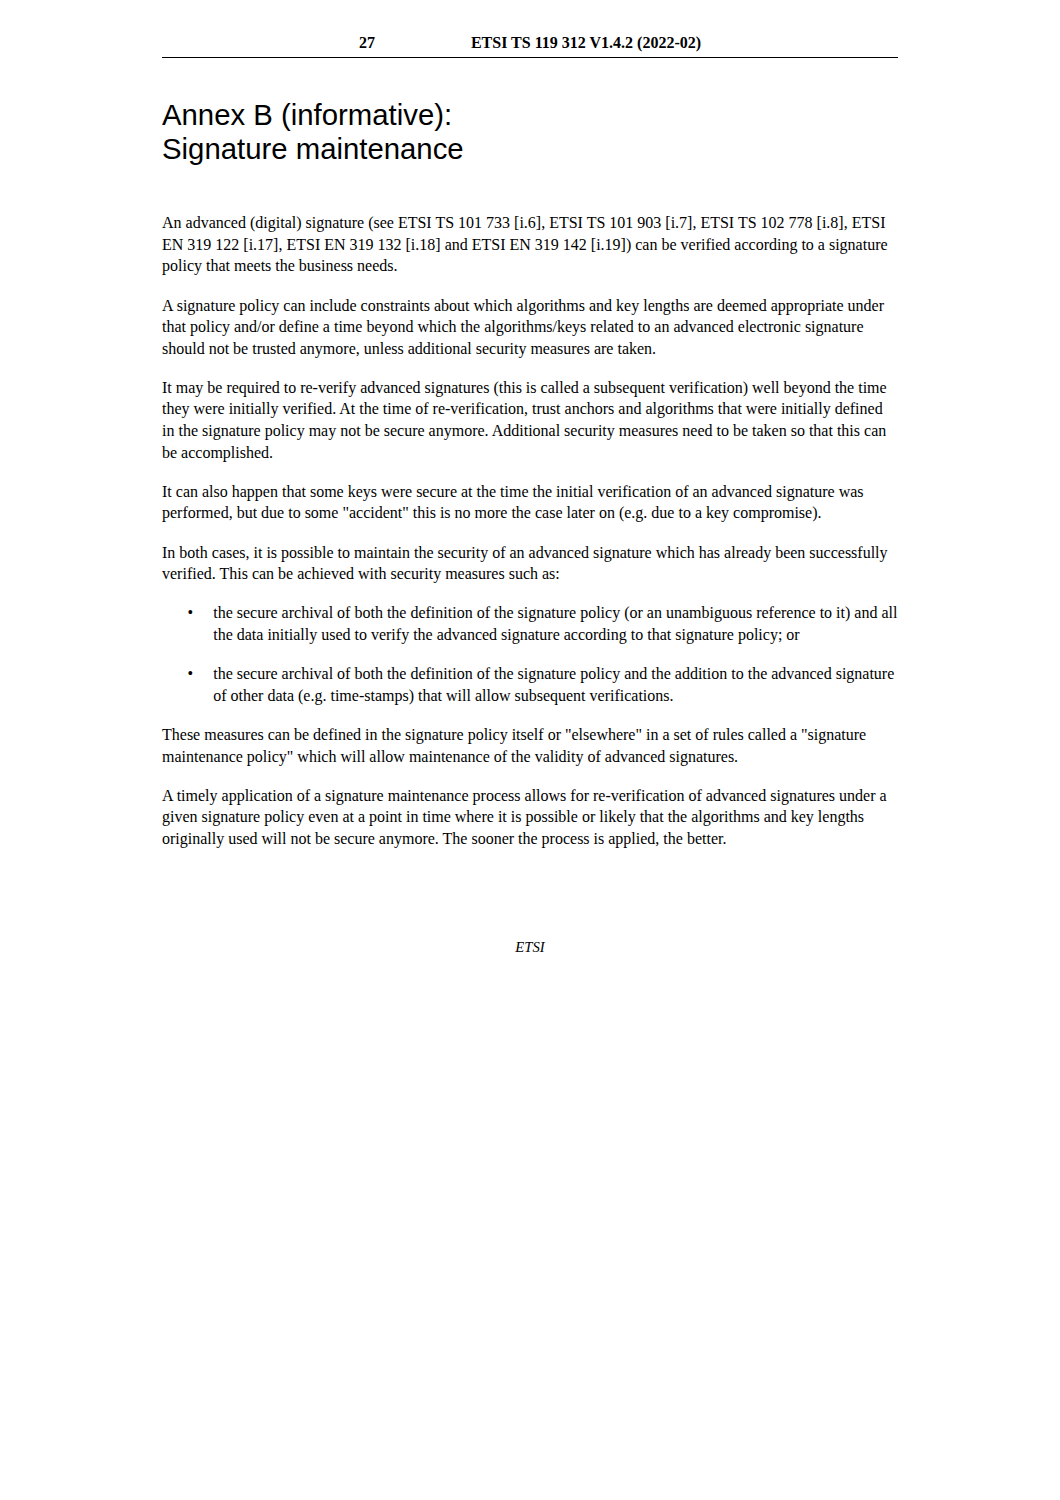27 ETSI TS 119 312 V1.4.2 (2022-02)
Annex B (informative):
Signature maintenance
An advanced (digital) signature (see ETSI TS 101 733 [i.6], ETSI TS 101 903 [i.7], ETSI TS 102 778 [i.8], ETSI EN 319 122 [i.17], ETSI EN 319 132 [i.18] and ETSI EN 319 142 [i.19]) can be verified according to a signature policy that meets the business needs.
A signature policy can include constraints about which algorithms and key lengths are deemed appropriate under that policy and/or define a time beyond which the algorithms/keys related to an advanced electronic signature should not be trusted anymore, unless additional security measures are taken.
It may be required to re-verify advanced signatures (this is called a subsequent verification) well beyond the time they were initially verified. At the time of re-verification, trust anchors and algorithms that were initially defined in the signature policy may not be secure anymore. Additional security measures need to be taken so that this can be accomplished.
It can also happen that some keys were secure at the time the initial verification of an advanced signature was performed, but due to some "accident" this is no more the case later on (e.g. due to a key compromise).
In both cases, it is possible to maintain the security of an advanced signature which has already been successfully verified. This can be achieved with security measures such as:
the secure archival of both the definition of the signature policy (or an unambiguous reference to it) and all the data initially used to verify the advanced signature according to that signature policy; or
the secure archival of both the definition of the signature policy and the addition to the advanced signature of other data (e.g. time-stamps) that will allow subsequent verifications.
These measures can be defined in the signature policy itself or "elsewhere" in a set of rules called a "signature maintenance policy" which will allow maintenance of the validity of advanced signatures.
A timely application of a signature maintenance process allows for re-verification of advanced signatures under a given signature policy even at a point in time where it is possible or likely that the algorithms and key lengths originally used will not be secure anymore. The sooner the process is applied, the better.
ETSI